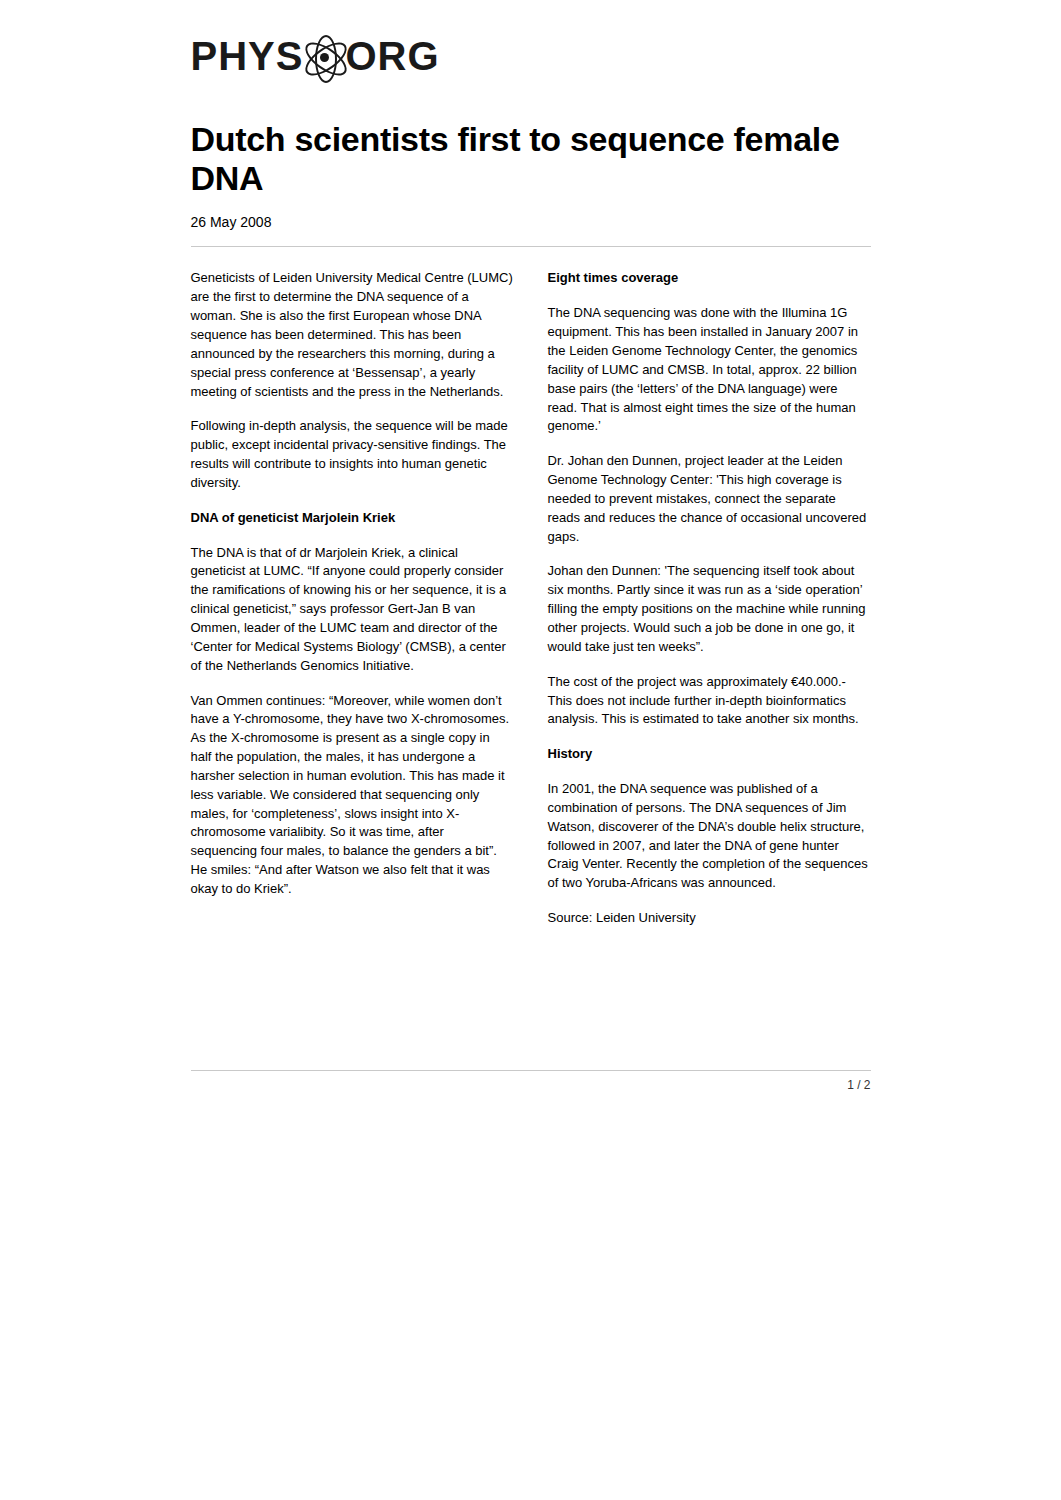PHYS ORG
Dutch scientists first to sequence female DNA
26 May 2008
Geneticists of Leiden University Medical Centre (LUMC) are the first to determine the DNA sequence of a woman. She is also the first European whose DNA sequence has been determined. This has been announced by the researchers this morning, during a special press conference at ‘Bessensap’, a yearly meeting of scientists and the press in the Netherlands.
Following in-depth analysis, the sequence will be made public, except incidental privacy-sensitive findings. The results will contribute to insights into human genetic diversity.
DNA of geneticist Marjolein Kriek
The DNA is that of dr Marjolein Kriek, a clinical geneticist at LUMC. “If anyone could properly consider the ramifications of knowing his or her sequence, it is a clinical geneticist,” says professor Gert-Jan B van Ommen, leader of the LUMC team and director of the ‘Center for Medical Systems Biology’ (CMSB), a center of the Netherlands Genomics Initiative.
Van Ommen continues: “Moreover, while women don’t have a Y-chromosome, they have two X-chromosomes. As the X-chromosome is present as a single copy in half the population, the males, it has undergone a harsher selection in human evolution. This has made it less variable. We considered that sequencing only males, for ‘completeness’, slows insight into X-chromosome varialibity. So it was time, after sequencing four males, to balance the genders a bit”. He smiles: “And after Watson we also felt that it was okay to do Kriek”.
Eight times coverage
The DNA sequencing was done with the Illumina 1G equipment. This has been installed in January 2007 in the Leiden Genome Technology Center, the genomics facility of LUMC and CMSB. In total, approx. 22 billion base pairs (the ‘letters’ of the DNA language) were read. That is almost eight times the size of the human genome.’
Dr. Johan den Dunnen, project leader at the Leiden Genome Technology Center: 'This high coverage is needed to prevent mistakes, connect the separate reads and reduces the chance of occasional uncovered gaps.
Johan den Dunnen: 'The sequencing itself took about six months. Partly since it was run as a ‘side operation’ filling the empty positions on the machine while running other projects. Would such a job be done in one go, it would take just ten weeks”.
The cost of the project was approximately €40.000.- This does not include further in-depth bioinformatics analysis. This is estimated to take another six months.
History
In 2001, the DNA sequence was published of a combination of persons. The DNA sequences of Jim Watson, discoverer of the DNA’s double helix structure, followed in 2007, and later the DNA of gene hunter Craig Venter. Recently the completion of the sequences of two Yoruba-Africans was announced.
Source: Leiden University
1 / 2